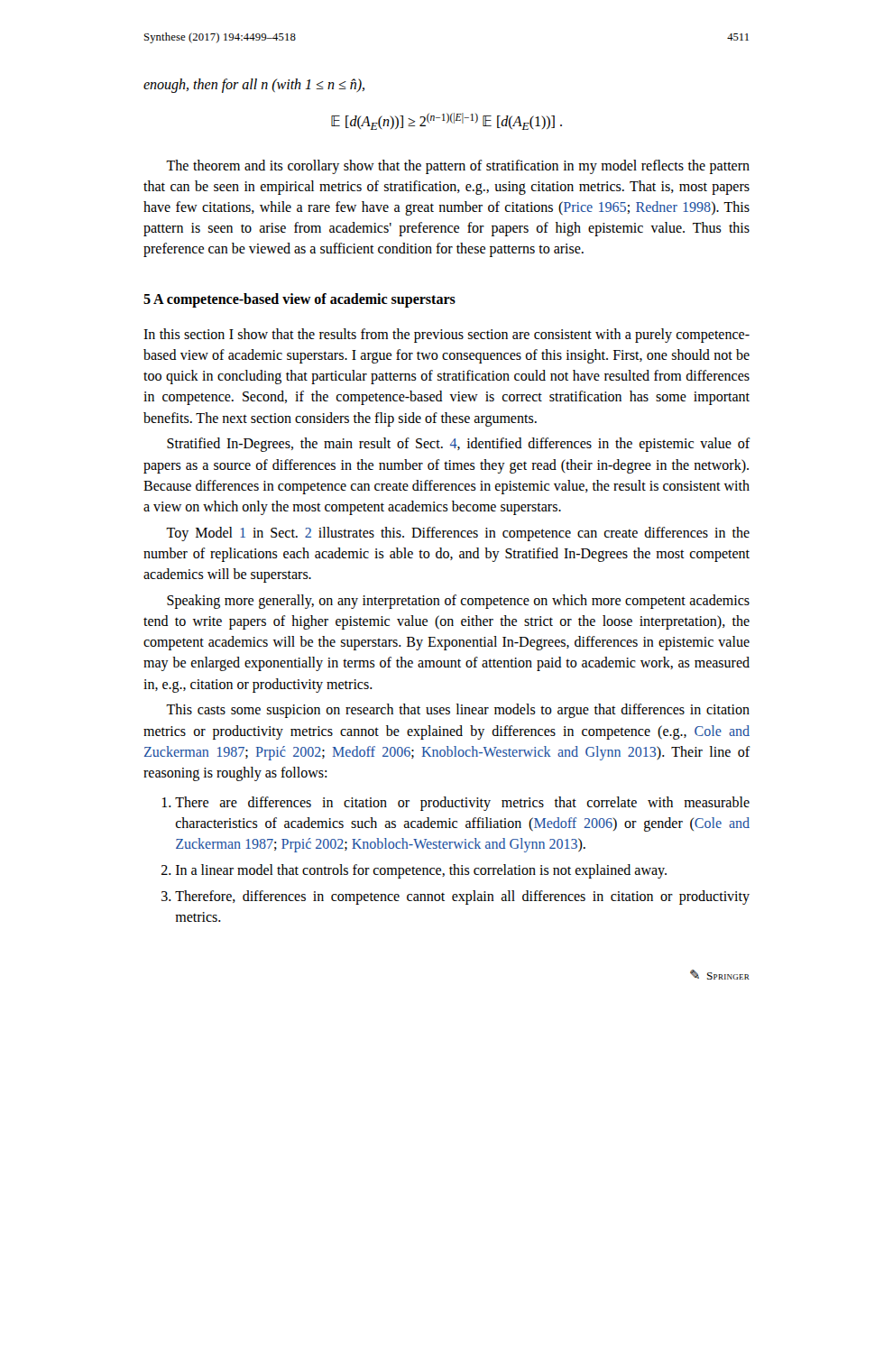Synthese (2017) 194:4499–4518 4511
enough, then for all n (with 1 ≤ n ≤ n̂),
𝔼 [d(AE(n))] ≥ 2(n−1)(|E|−1) 𝔼 [d(AE(1))] .
The theorem and its corollary show that the pattern of stratification in my model reflects the pattern that can be seen in empirical metrics of stratification, e.g., using citation metrics. That is, most papers have few citations, while a rare few have a great number of citations (Price 1965; Redner 1998). This pattern is seen to arise from academics' preference for papers of high epistemic value. Thus this preference can be viewed as a sufficient condition for these patterns to arise.
5 A competence-based view of academic superstars
In this section I show that the results from the previous section are consistent with a purely competence-based view of academic superstars. I argue for two consequences of this insight. First, one should not be too quick in concluding that particular patterns of stratification could not have resulted from differences in competence. Second, if the competence-based view is correct stratification has some important benefits. The next section considers the flip side of these arguments.
Stratified In-Degrees, the main result of Sect. 4, identified differences in the epistemic value of papers as a source of differences in the number of times they get read (their in-degree in the network). Because differences in competence can create differences in epistemic value, the result is consistent with a view on which only the most competent academics become superstars.
Toy Model 1 in Sect. 2 illustrates this. Differences in competence can create differences in the number of replications each academic is able to do, and by Stratified In-Degrees the most competent academics will be superstars.
Speaking more generally, on any interpretation of competence on which more competent academics tend to write papers of higher epistemic value (on either the strict or the loose interpretation), the competent academics will be the superstars. By Exponential In-Degrees, differences in epistemic value may be enlarged exponentially in terms of the amount of attention paid to academic work, as measured in, e.g., citation or productivity metrics.
This casts some suspicion on research that uses linear models to argue that differences in citation metrics or productivity metrics cannot be explained by differences in competence (e.g., Cole and Zuckerman 1987; Prpić 2002; Medoff 2006; Knobloch-Westerwick and Glynn 2013). Their line of reasoning is roughly as follows:
There are differences in citation or productivity metrics that correlate with measurable characteristics of academics such as academic affiliation (Medoff 2006) or gender (Cole and Zuckerman 1987; Prpić 2002; Knobloch-Westerwick and Glynn 2013).
In a linear model that controls for competence, this correlation is not explained away.
Therefore, differences in competence cannot explain all differences in citation or productivity metrics.
✎Springer